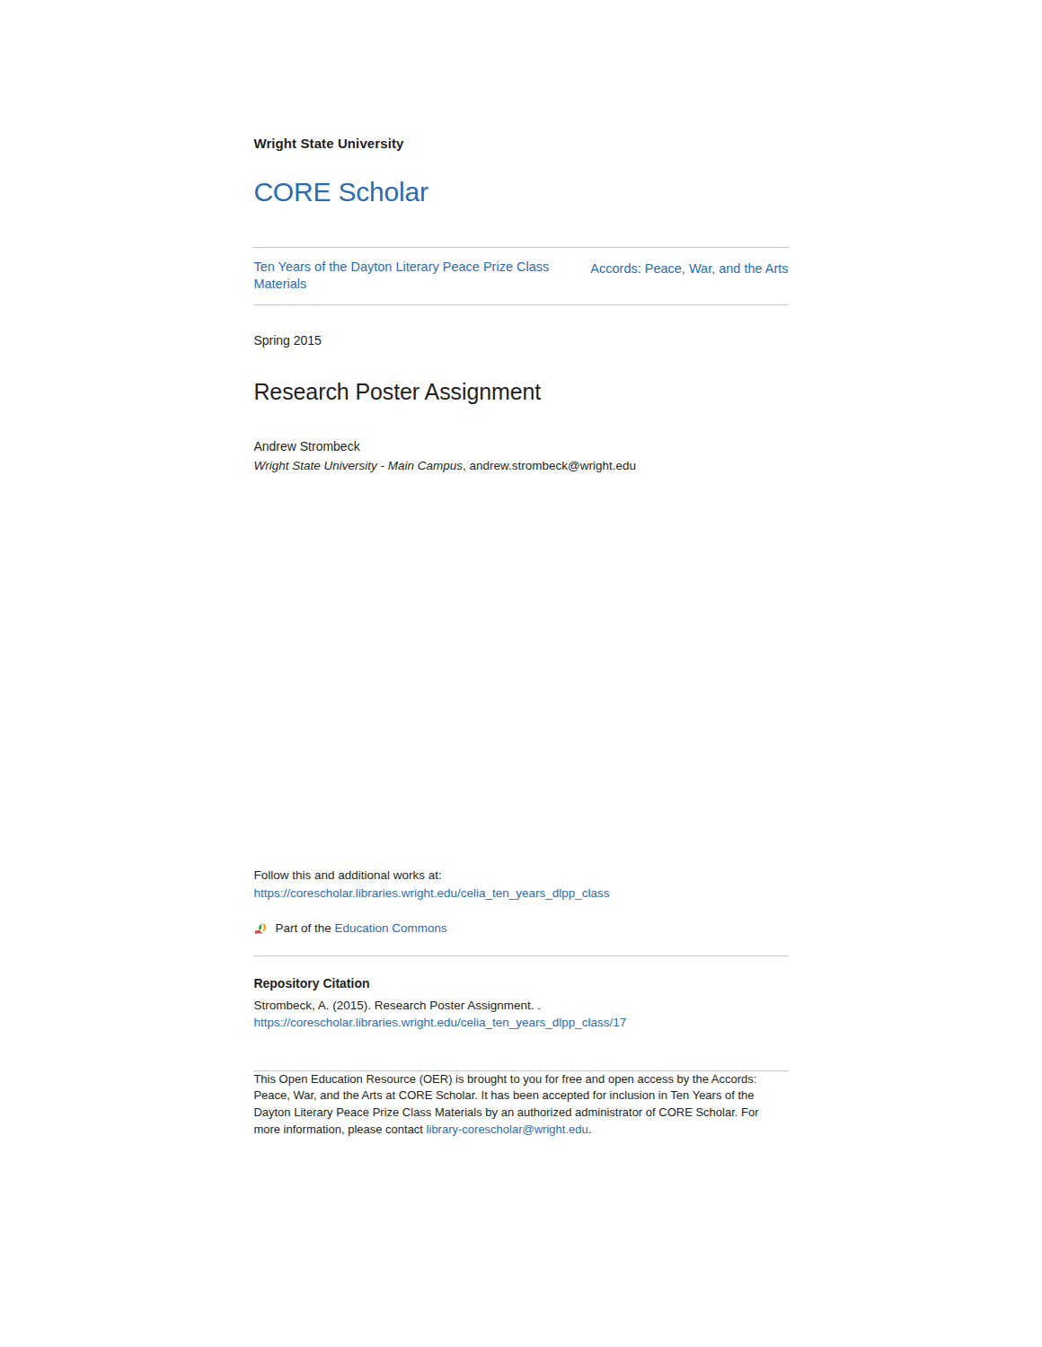Wright State University
CORE Scholar
Ten Years of the Dayton Literary Peace Prize Class Materials
Accords: Peace, War, and the Arts
Spring 2015
Research Poster Assignment
Andrew Strombeck
Wright State University - Main Campus, andrew.strombeck@wright.edu
Follow this and additional works at: https://corescholar.libraries.wright.edu/celia_ten_years_dlpp_class
Part of the Education Commons
Repository Citation
Strombeck, A. (2015). Research Poster Assignment. .
https://corescholar.libraries.wright.edu/celia_ten_years_dlpp_class/17
This Open Education Resource (OER) is brought to you for free and open access by the Accords: Peace, War, and the Arts at CORE Scholar. It has been accepted for inclusion in Ten Years of the Dayton Literary Peace Prize Class Materials by an authorized administrator of CORE Scholar. For more information, please contact library-corescholar@wright.edu.